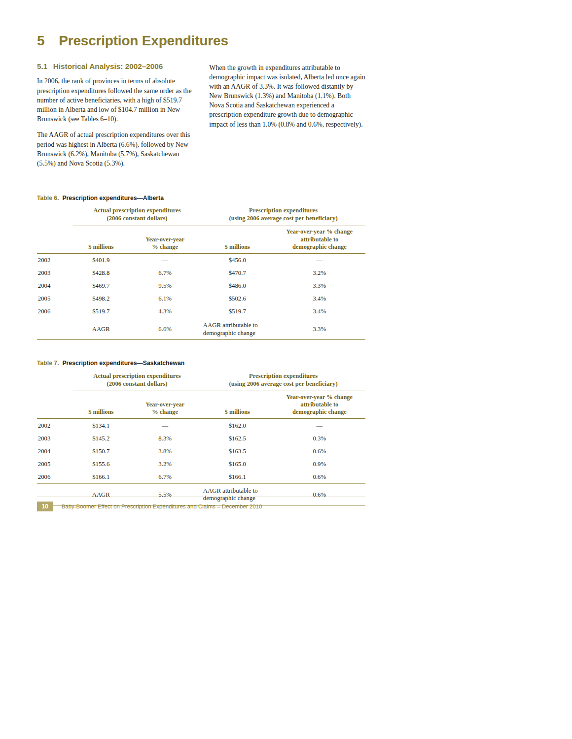5
Prescription Expenditures
5.1 Historical Analysis: 2002–2006
In 2006, the rank of provinces in terms of absolute prescription expenditures followed the same order as the number of active beneficiaries, with a high of $519.7 million in Alberta and low of $104.7 million in New Brunswick (see Tables 6–10).
The AAGR of actual prescription expenditures over this period was highest in Alberta (6.6%), followed by New Brunswick (6.2%), Manitoba (5.7%), Saskatchewan (5.5%) and Nova Scotia (5.3%).
When the growth in expenditures attributable to demographic impact was isolated, Alberta led once again with an AAGR of 3.3%. It was followed distantly by New Brunswick (1.3%) and Manitoba (1.1%). Both Nova Scotia and Saskatchewan experienced a prescription expenditure growth due to demographic impact of less than 1.0% (0.8% and 0.6%, respectively).
Table 6. Prescription expenditures—Alberta
| | Actual prescription expenditures (2006 constant dollars) | Prescription expenditures (using 2006 average cost per beneficiary) |
| --- | --- | --- |
| | $ millions | Year-over-year % change | $ millions | Year-over-year % change attributable to demographic change |
| 2002 | $401.9 | — | $456.0 | — |
| 2003 | $428.8 | 6.7% | $470.7 | 3.2% |
| 2004 | $469.7 | 9.5% | $486.0 | 3.3% |
| 2005 | $498.2 | 6.1% | $502.6 | 3.4% |
| 2006 | $519.7 | 4.3% | $519.7 | 3.4% |
| | AAGR | 6.6% | AAGR attributable to demographic change | 3.3% |
Table 7. Prescription expenditures—Saskatchewan
| | Actual prescription expenditures (2006 constant dollars) | Prescription expenditures (using 2006 average cost per beneficiary) |
| --- | --- | --- |
| | $ millions | Year-over-year % change | $ millions | Year-over-year % change attributable to demographic change |
| 2002 | $134.1 | — | $162.0 | — |
| 2003 | $145.2 | 8.3% | $162.5 | 0.3% |
| 2004 | $150.7 | 3.8% | $163.5 | 0.6% |
| 2005 | $155.6 | 3.2% | $165.0 | 0.9% |
| 2006 | $166.1 | 6.7% | $166.1 | 0.6% |
| | AAGR | 5.5% | AAGR attributable to demographic change | 0.6% |
10
Baby-Boomer Effect on Prescription Expenditures and Claims – December 2010